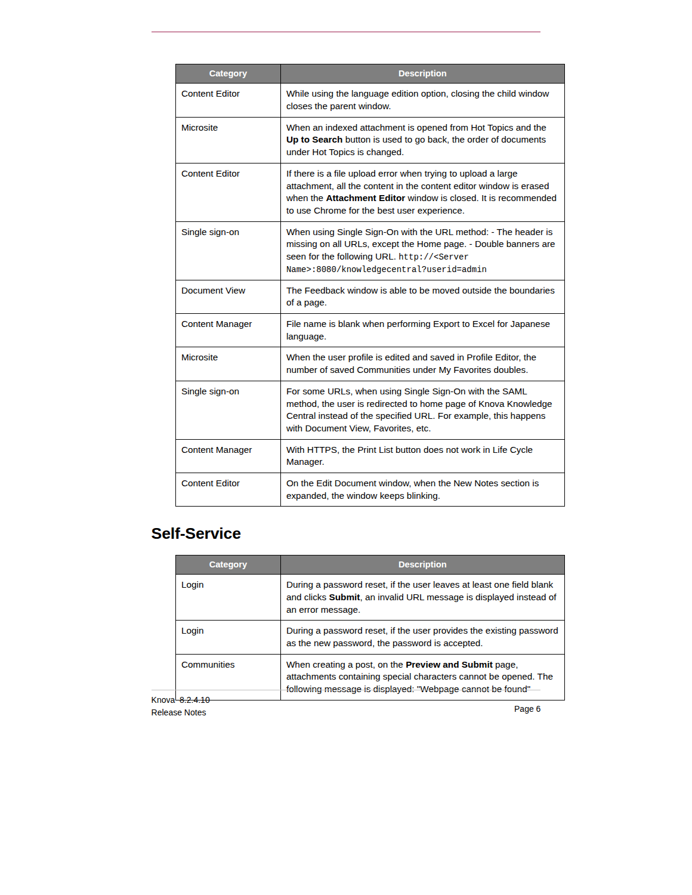| Category | Description |
| --- | --- |
| Content Editor | While using the language edition option, closing the child window closes the parent window. |
| Microsite | When an indexed attachment is opened from Hot Topics and the Up to Search button is used to go back, the order of documents under Hot Topics is changed. |
| Content Editor | If there is a file upload error when trying to upload a large attachment, all the content in the content editor window is erased when the Attachment Editor window is closed. It is recommended to use Chrome for the best user experience. |
| Single sign-on | When using Single Sign-On with the URL method: - The header is missing on all URLs, except the Home page. - Double banners are seen for the following URL. http://<Server Name>:8080/knowledgecentral?userid=admin |
| Document View | The Feedback window is able to be moved outside the boundaries of a page. |
| Content Manager | File name is blank when performing Export to Excel for Japanese language. |
| Microsite | When the user profile is edited and saved in Profile Editor, the number of saved Communities under My Favorites doubles. |
| Single sign-on | For some URLs, when using Single Sign-On with the SAML method, the user is redirected to home page of Knova Knowledge Central instead of the specified URL. For example, this happens with Document View, Favorites, etc. |
| Content Manager | With HTTPS, the Print List button does not work in Life Cycle Manager. |
| Content Editor | On the Edit Document window, when the New Notes section is expanded, the window keeps blinking. |
Self-Service
| Category | Description |
| --- | --- |
| Login | During a password reset, if the user leaves at least one field blank and clicks Submit , an invalid URL message is displayed instead of an error message. |
| Login | During a password reset, if the user provides the existing password as the new password, the password is accepted. |
| Communities | When creating a post, on the Preview and Submit page, attachments containing special characters cannot be opened. The following message is displayed: "Webpage cannot be found" |
Knova 8.2.4.10
Release Notes
Page 6